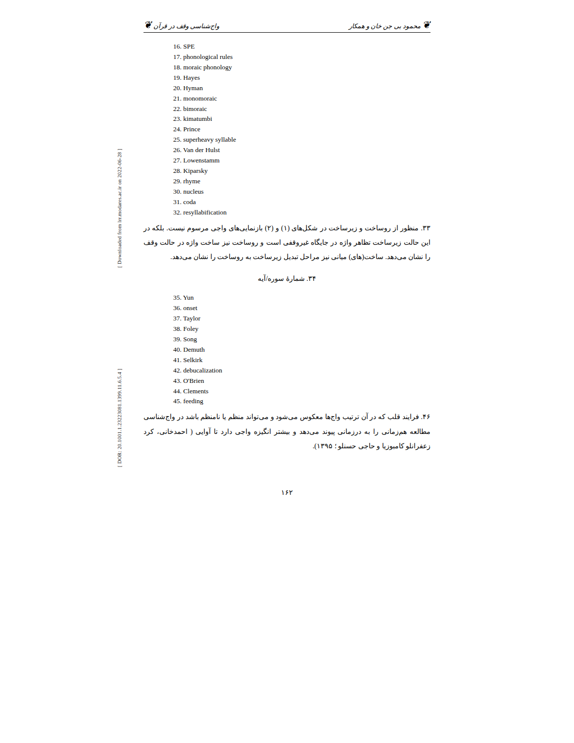[ Downloaded from lrr.modares.ac.ir on 2022-06-28 ]
[ DOR: 20.1001.1.23223081.1399.11.6.5.4 ]
❦ محمود بی جن خان و همکار
واج‌شناسی وقف در قرآن ❦
16. SPE
17. phonological rules
18. moraic phonology
19. Hayes
20. Hyman
21. monomoraic
22. bimoraic
23. kimatumbi
24. Prince
25. superheavy syllable
26. Van der Hulst
27. Lowenstamm
28. Kiparsky
29. rhyme
30. nucleus
31. coda
32. resyllabification
۳۳. منظور از روساخت و زیرساخت در شکل‌های (۱) و (۲) بازنمایی‌های واجی مرسوم نیست. بلکه در این حالت زیرساخت تظاهر واژه در جایگاه غیروقفی است و روساخت نیز ساخت واژه در حالت وقف را نشان می‌دهد. ساخت(های) میانی نیز مراحل تبدیل زیرساخت به روساخت را نشان می‌دهد.
۳۴. شمارۀ سوره/آیه
35. Yun
36. onset
37. Taylor
38. Foley
39. Song
40. Demuth
41. Selkirk
42. debucalization
43. O'Brien
44. Clements
45. feeding
۴۶. فرایند قلب که در آن ترتیب واج‌ها معکوس می‌شود و می‌تواند منظم یا نامنظم باشد در واج‌شناسی مطالعه هم‌زمانی را به درزمانی پیوند می‌دهد و بیشتر انگیزه واجی دارد تا آوایی ( احمدخانی، کرد زعفرانلو کامبوزیا و حاجی حسنلو ؛ ۱۳۹۵).
۱۶۲